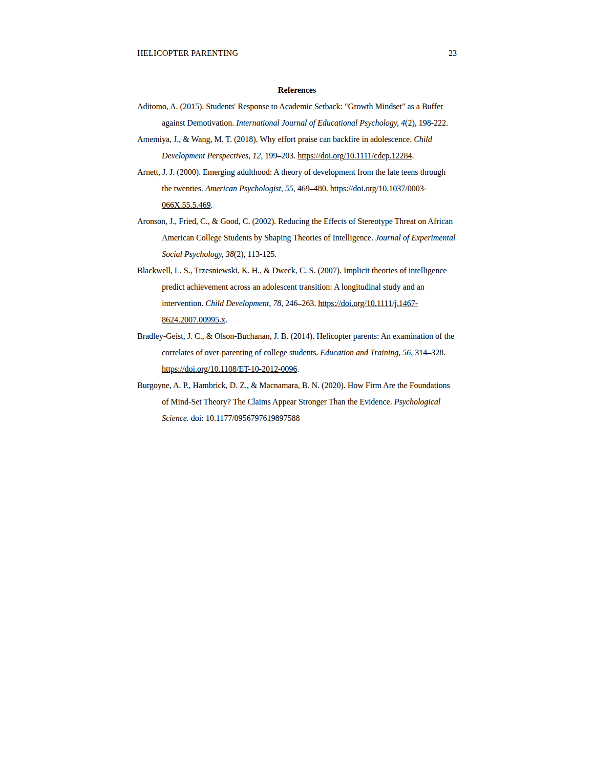Helicopter Parenting 23
References
Aditomo, A. (2015). Students' Response to Academic Setback: "Growth Mindset" as a Buffer against Demotivation. International Journal of Educational Psychology, 4(2), 198-222.
Amemiya, J., & Wang, M. T. (2018). Why effort praise can backfire in adolescence. Child Development Perspectives, 12, 199–203. https://doi.org/10.1111/cdep.12284.
Arnett, J. J. (2000). Emerging adulthood: A theory of development from the late teens through the twenties. American Psychologist, 55, 469–480. https://doi.org/10.1037/0003-066X.55.5.469.
Aronson, J., Fried, C., & Good, C. (2002). Reducing the Effects of Stereotype Threat on African American College Students by Shaping Theories of Intelligence. Journal of Experimental Social Psychology, 38(2), 113-125.
Blackwell, L. S., Trzesniewski, K. H., & Dweck, C. S. (2007). Implicit theories of intelligence predict achievement across an adolescent transition: A longitudinal study and an intervention. Child Development, 78, 246–263. https://doi.org/10.1111/j.1467-8624.2007.00995.x.
Bradley-Geist, J. C., & Olson-Buchanan, J. B. (2014). Helicopter parents: An examination of the correlates of over-parenting of college students. Education and Training, 56, 314–328. https://doi.org/10.1108/ET-10-2012-0096.
Burgoyne, A. P., Hambrick, D. Z., & Macnamara, B. N. (2020). How Firm Are the Foundations of Mind-Set Theory? The Claims Appear Stronger Than the Evidence. Psychological Science. doi: 10.1177/0956797619897588